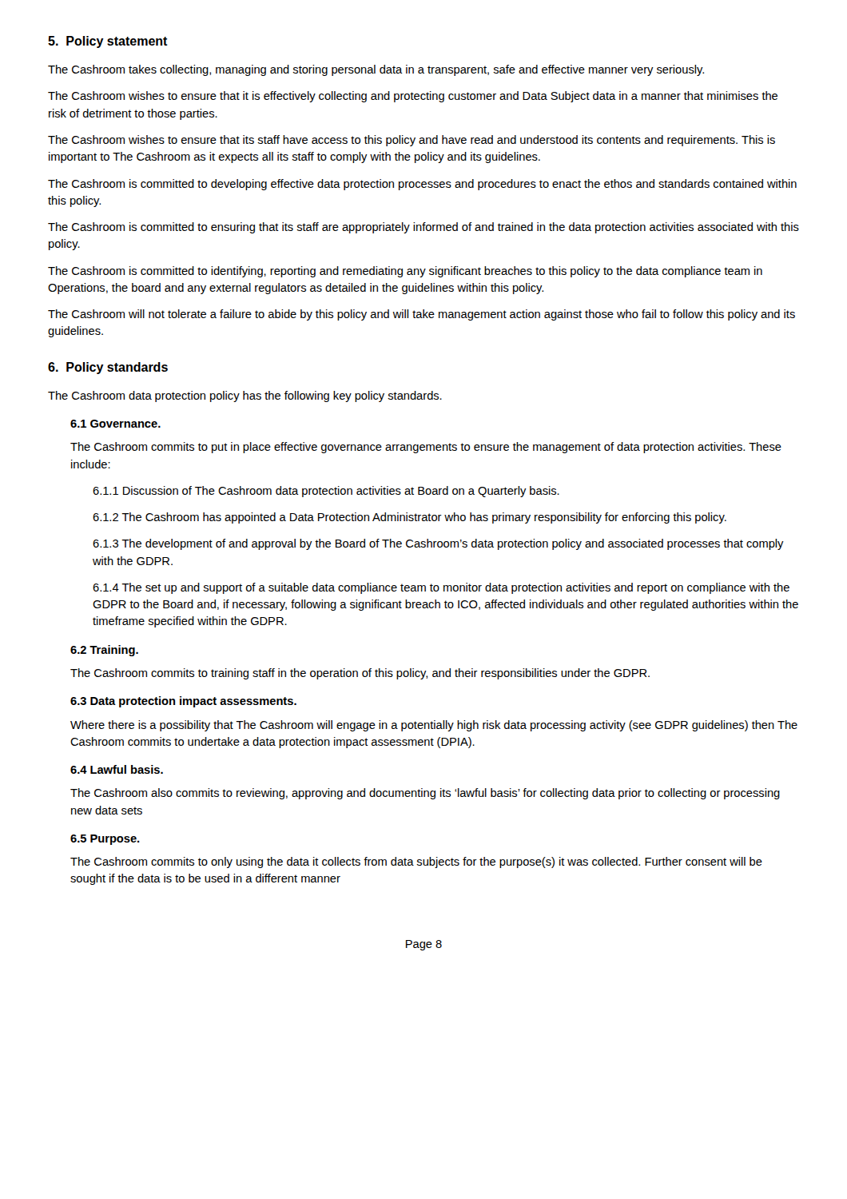5. Policy statement
The Cashroom takes collecting, managing and storing personal data in a transparent, safe and effective manner very seriously.
The Cashroom wishes to ensure that it is effectively collecting and protecting customer and Data Subject data in a manner that minimises the risk of detriment to those parties.
The Cashroom wishes to ensure that its staff have access to this policy and have read and understood its contents and requirements. This is important to The Cashroom as it expects all its staff to comply with the policy and its guidelines.
The Cashroom is committed to developing effective data protection processes and procedures to enact the ethos and standards contained within this policy.
The Cashroom is committed to ensuring that its staff are appropriately informed of and trained in the data protection activities associated with this policy.
The Cashroom is committed to identifying, reporting and remediating any significant breaches to this policy to the data compliance team in Operations, the board and any external regulators as detailed in the guidelines within this policy.
The Cashroom will not tolerate a failure to abide by this policy and will take management action against those who fail to follow this policy and its guidelines.
6. Policy standards
The Cashroom data protection policy has the following key policy standards.
6.1 Governance.
The Cashroom commits to put in place effective governance arrangements to ensure the management of data protection activities. These include:
6.1.1 Discussion of The Cashroom data protection activities at Board on a Quarterly basis.
6.1.2 The Cashroom has appointed a Data Protection Administrator who has primary responsibility for enforcing this policy.
6.1.3 The development of and approval by the Board of The Cashroom’s data protection policy and associated processes that comply with the GDPR.
6.1.4 The set up and support of a suitable data compliance team to monitor data protection activities and report on compliance with the GDPR to the Board and, if necessary, following a significant breach to ICO, affected individuals and other regulated authorities within the timeframe specified within the GDPR.
6.2 Training.
The Cashroom commits to training staff in the operation of this policy, and their responsibilities under the GDPR.
6.3 Data protection impact assessments.
Where there is a possibility that The Cashroom will engage in a potentially high risk data processing activity (see GDPR guidelines) then The Cashroom commits to undertake a data protection impact assessment (DPIA).
6.4 Lawful basis.
The Cashroom also commits to reviewing, approving and documenting its ‘lawful basis’ for collecting data prior to collecting or processing new data sets
6.5 Purpose.
The Cashroom commits to only using the data it collects from data subjects for the purpose(s) it was collected. Further consent will be sought if the data is to be used in a different manner
Page 8